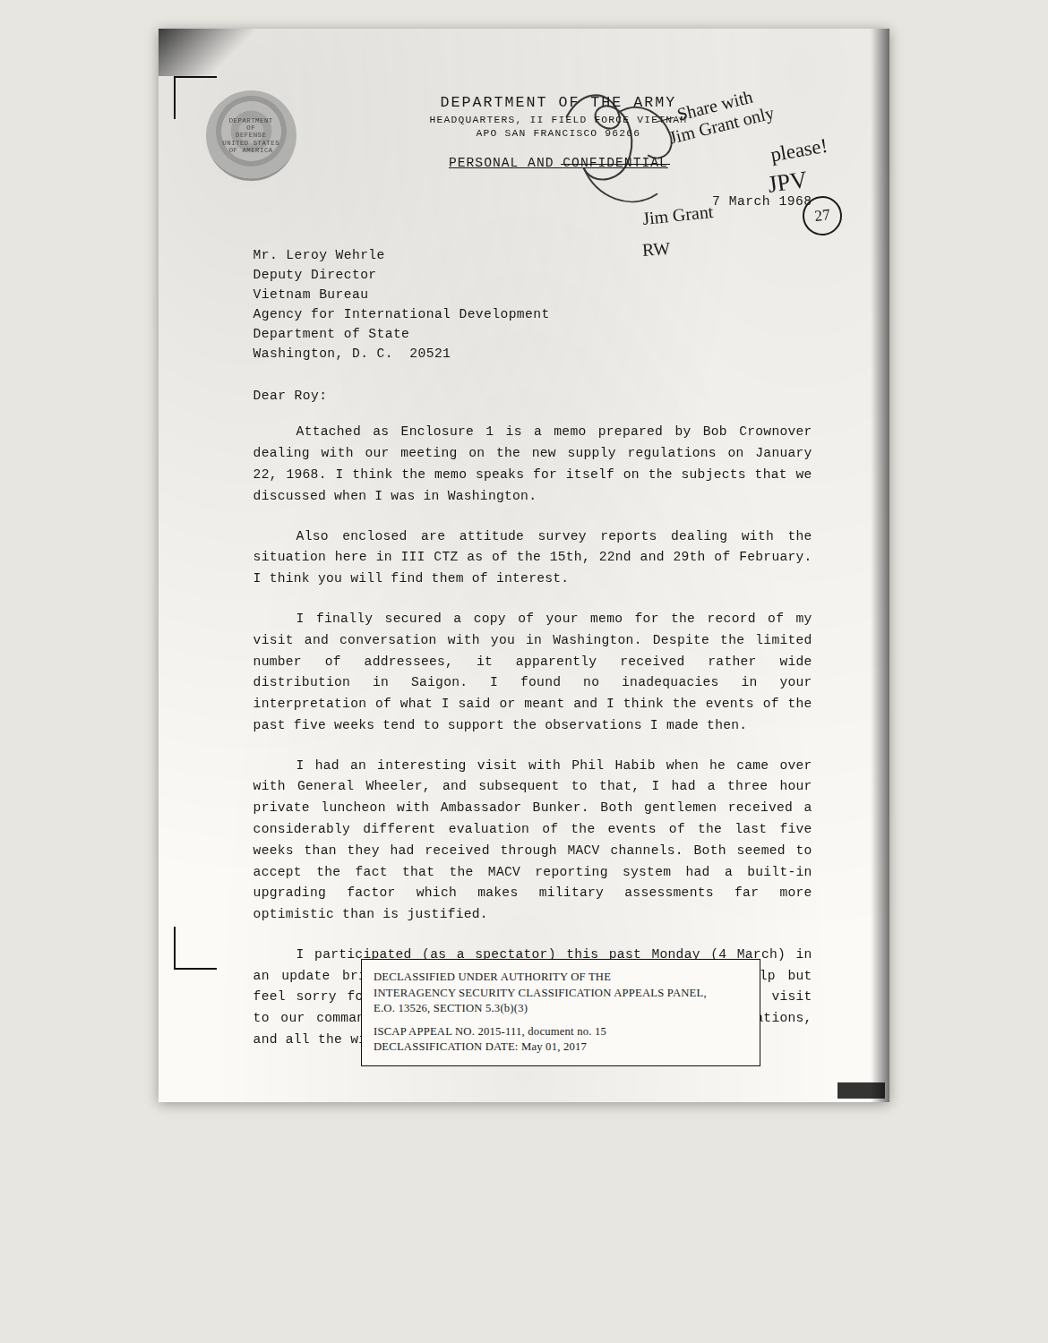DEPARTMENT
OF
DEFENSE
UNITED STATES
OF AMERICA
DEPARTMENT OF THE ARMY
HEADQUARTERS, II FIELD FORCE VIETNAM
APO SAN FRANCISCO 96266
PERSONAL AND CONFIDENTIAL
7 March 1968
— Share with
Jim Grant only
please!
JPV
27
Jim Grant
RW
Mr. Leroy Wehrle
Deputy Director
Vietnam Bureau
Agency for International Development
Department of State
Washington, D. C. 20521
Dear Roy:
Attached as Enclosure 1 is a memo prepared by Bob Crownover dealing with our meeting on the new supply regulations on January 22, 1968. I think the memo speaks for itself on the subjects that we discussed when I was in Washington.
Also enclosed are attitude survey reports dealing with the situation here in III CTZ as of the 15th, 22nd and 29th of February. I think you will find them of interest.
I finally secured a copy of your memo for the record of my visit and conversation with you in Washington. Despite the limited number of addressees, it apparently received rather wide distribution in Saigon. I found no inadequacies in your interpretation of what I said or meant and I think the events of the past five weeks tend to support the observations I made then.
I had an interesting visit with Phil Habib when he came over with General Wheeler, and subsequent to that, I had a three hour private luncheon with Ambassador Bunker. Both gentlemen received a considerably different evaluation of the events of the last five weeks than they had received through MACV channels. Both seemed to accept the fact that the MACV reporting system had a built-in upgrading factor which makes military assessments far more optimistic than is justified.
I participated (as a spectator) this past Monday (4 March) in an update briefing of General Westmoreland. I could not help but feel sorry for General Westmoreland since the purpose of his visit to our command was to kick ass and energize offensive operations, and all the wind was
DECLASSIFIED UNDER AUTHORITY OF THE
INTERAGENCY SECURITY CLASSIFICATION APPEALS PANEL,
E.O. 13526, SECTION 5.3(b)(3)
ISCAP APPEAL NO. 2015-111, document no. 15
DECLASSIFICATION DATE: May 01, 2017